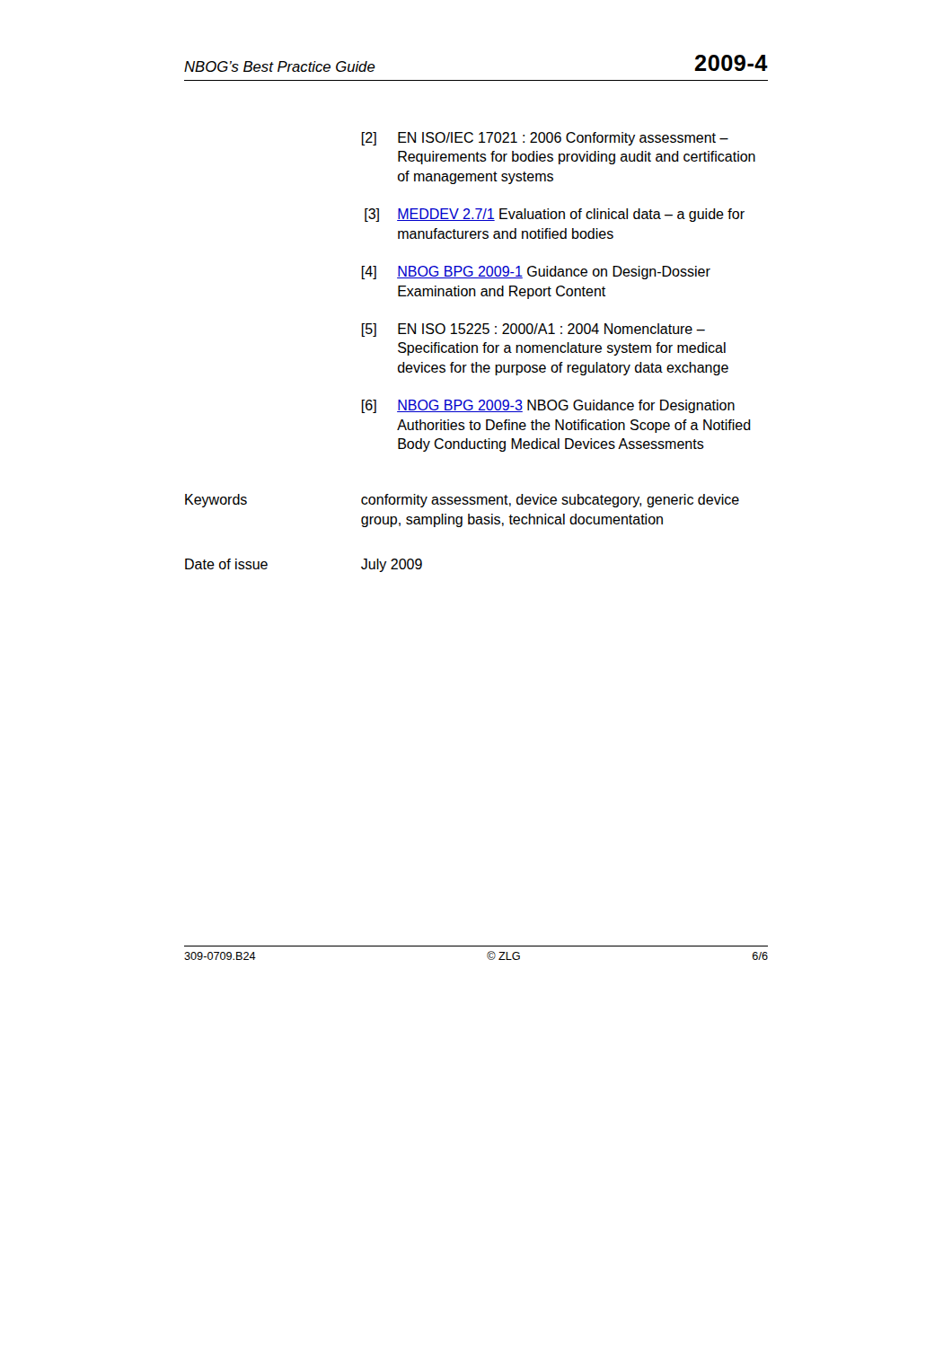NBOG’s Best Practice Guide
2009-4
[2]
EN ISO/IEC 17021 : 2006 Conformity assessment – Requirements for bodies providing audit and certification of management systems
[3]
MEDDEV 2.7/1 Evaluation of clinical data – a guide for manufacturers and notified bodies
[4]
NBOG BPG 2009-1 Guidance on Design-Dossier Examination and Report Content
[5]
EN ISO 15225 : 2000/A1 : 2004 Nomenclature – Specification for a nomenclature system for medical devices for the purpose of regulatory data exchange
[6]
NBOG BPG 2009-3 NBOG Guidance for Designation Authorities to Define the Notification Scope of a Notified Body Conducting Medical Devices Assessments
Keywords
conformity assessment, device subcategory, generic device group, sampling basis, technical documentation
Date of issue
July 2009
309-0709.B24
© ZLG
6/6